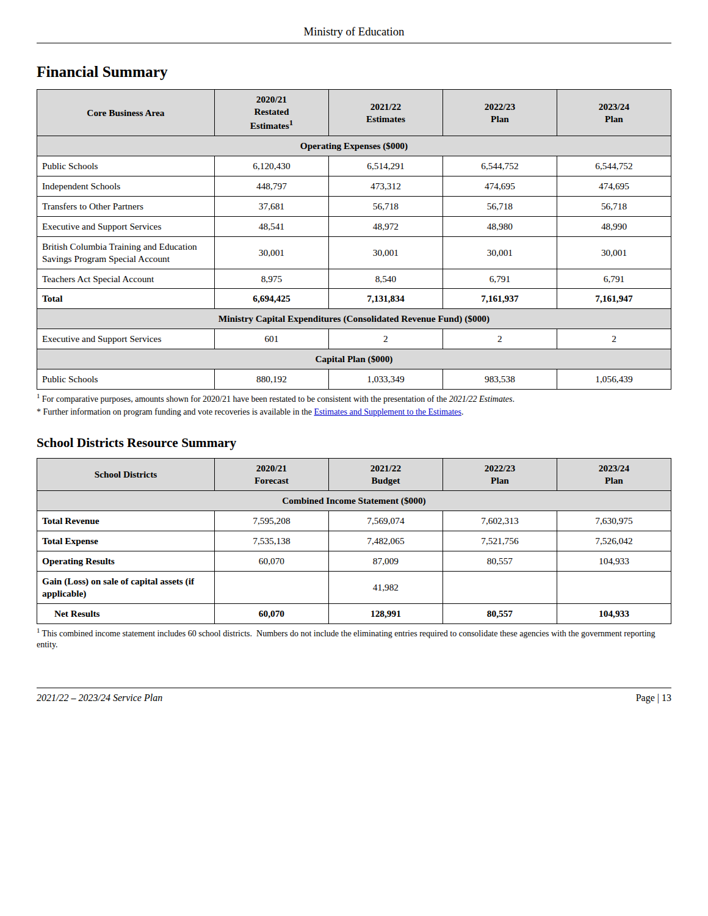Ministry of Education
Financial Summary
| Core Business Area | 2020/21 Restated Estimates 1 | 2021/22 Estimates | 2022/23 Plan | 2023/24 Plan |
| --- | --- | --- | --- | --- |
| Operating Expenses ($000) |
| Public Schools | 6,120,430 | 6,514,291 | 6,544,752 | 6,544,752 |
| Independent Schools | 448,797 | 473,312 | 474,695 | 474,695 |
| Transfers to Other Partners | 37,681 | 56,718 | 56,718 | 56,718 |
| Executive and Support Services | 48,541 | 48,972 | 48,980 | 48,990 |
| British Columbia Training and Education Savings Program Special Account | 30,001 | 30,001 | 30,001 | 30,001 |
| Teachers Act Special Account | 8,975 | 8,540 | 6,791 | 6,791 |
| Total | 6,694,425 | 7,131,834 | 7,161,937 | 7,161,947 |
| Ministry Capital Expenditures (Consolidated Revenue Fund) ($000) |
| Executive and Support Services | 601 | 2 | 2 | 2 |
| Capital Plan ($000) |
| Public Schools | 880,192 | 1,033,349 | 983,538 | 1,056,439 |
1 For comparative purposes, amounts shown for 2020/21 have been restated to be consistent with the presentation of the 2021/22 Estimates.
* Further information on program funding and vote recoveries is available in the Estimates and Supplement to the Estimates.
School Districts Resource Summary
| School Districts | 2020/21 Forecast | 2021/22 Budget | 2022/23 Plan | 2023/24 Plan |
| --- | --- | --- | --- | --- |
| Combined Income Statement ($000) |
| Total Revenue | 7,595,208 | 7,569,074 | 7,602,313 | 7,630,975 |
| Total Expense | 7,535,138 | 7,482,065 | 7,521,756 | 7,526,042 |
| Operating Results | 60,070 | 87,009 | 80,557 | 104,933 |
| Gain (Loss) on sale of capital assets (if applicable) | | 41,982 | | |
| Net Results | 60,070 | 128,991 | 80,557 | 104,933 |
1 This combined income statement includes 60 school districts. Numbers do not include the eliminating entries required to consolidate these agencies with the government reporting entity.
2021/22 – 2023/24 Service Plan Page | 13